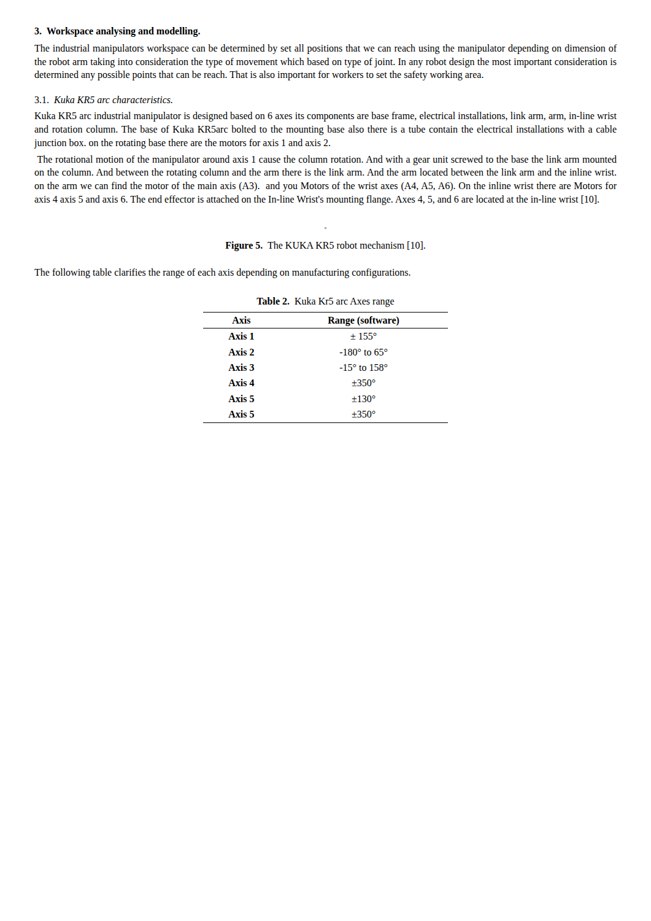3. Workspace analysing and modelling.
The industrial manipulators workspace can be determined by set all positions that we can reach using the manipulator depending on dimension of the robot arm taking into consideration the type of movement which based on type of joint. In any robot design the most important consideration is determined any possible points that can be reach. That is also important for workers to set the safety working area.
3.1. Kuka KR5 arc characteristics.
Kuka KR5 arc industrial manipulator is designed based on 6 axes its components are base frame, electrical installations, link arm, arm, in-line wrist and rotation column. The base of Kuka KR5arc bolted to the mounting base also there is a tube contain the electrical installations with a cable junction box. on the rotating base there are the motors for axis 1 and axis 2.
The rotational motion of the manipulator around axis 1 cause the column rotation. And with a gear unit screwed to the base the link arm mounted on the column. And between the rotating column and the arm there is the link arm. And the arm located between the link arm and the inline wrist. on the arm we can find the motor of the main axis (A3). and you Motors of the wrist axes (A4, A5, A6). On the inline wrist there are Motors for axis 4 axis 5 and axis 6. The end effector is attached on the In-line Wrist's mounting flange. Axes 4, 5, and 6 are located at the in-line wrist [10].
Figure 5. The KUKA KR5 robot mechanism [10].
The following table clarifies the range of each axis depending on manufacturing configurations.
Table 2. Kuka Kr5 arc Axes range
| Axis | Range (software) |
| --- | --- |
| Axis 1 | ± 155° |
| Axis 2 | -180° to 65° |
| Axis 3 | -15° to 158° |
| Axis 4 | ±350° |
| Axis 5 | ±130° |
| Axis 5 | ±350° |